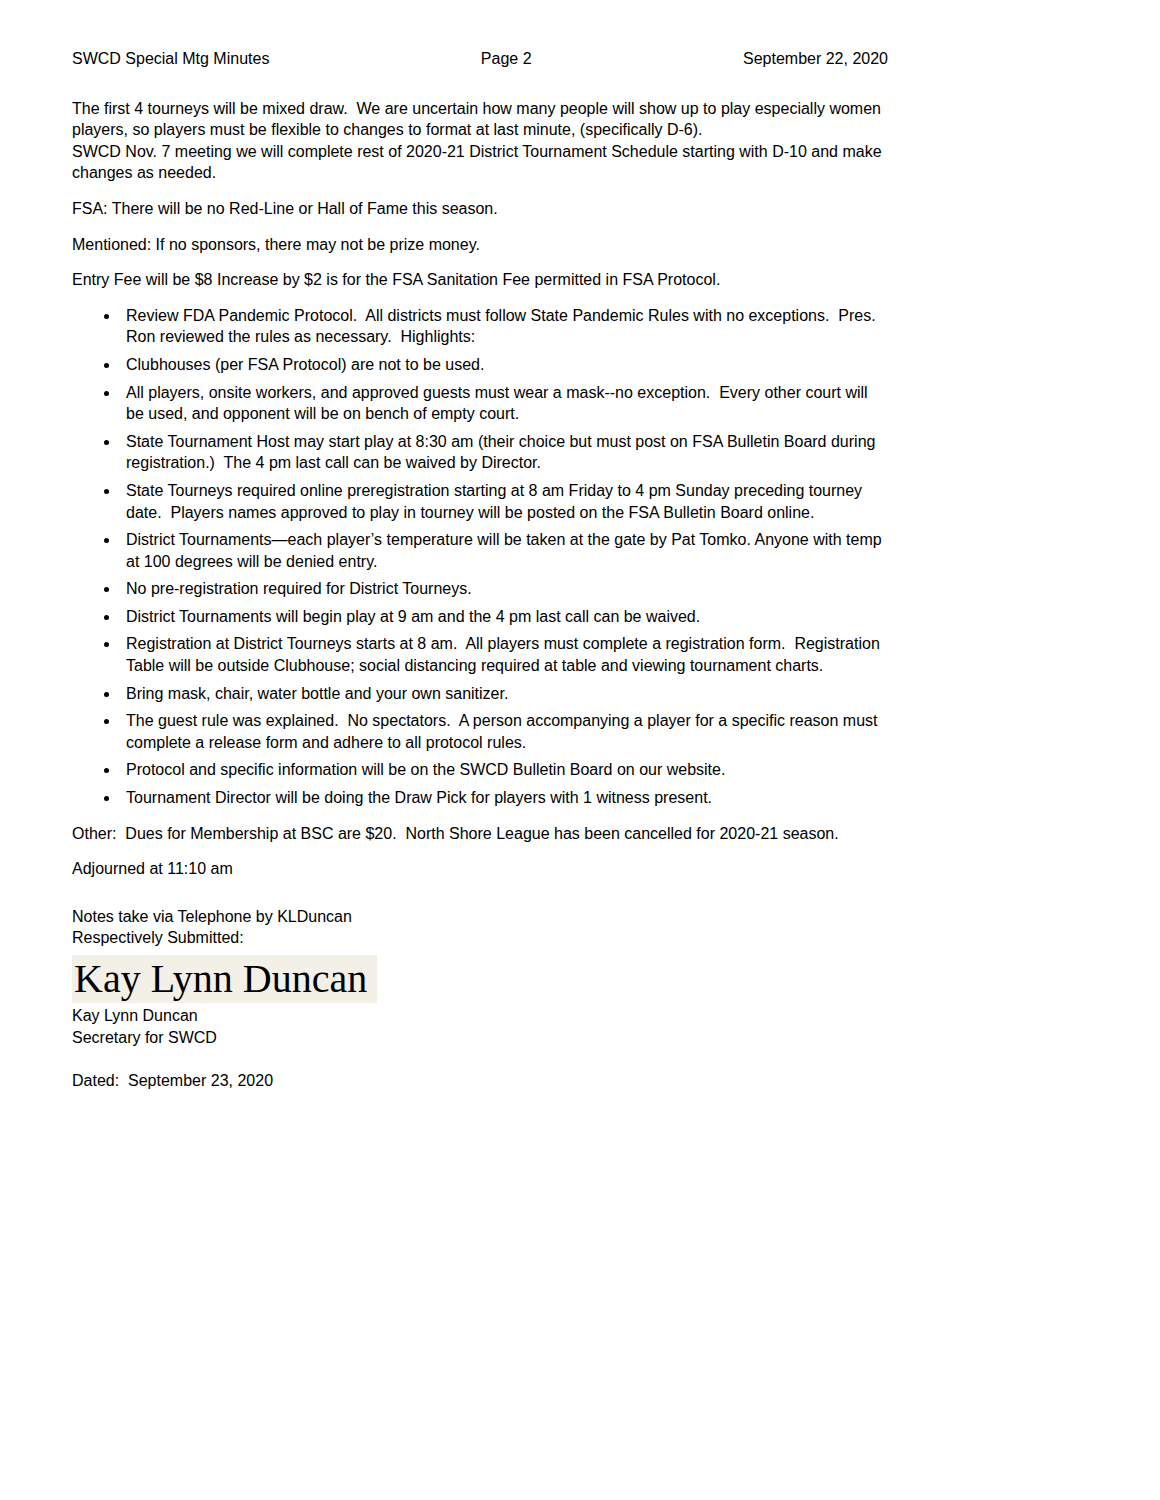SWCD Special Mtg Minutes
Page 2
September 22, 2020
The first 4 tourneys will be mixed draw. We are uncertain how many people will show up to play especially women players, so players must be flexible to changes to format at last minute, (specifically D-6).
SWCD Nov. 7 meeting we will complete rest of 2020-21 District Tournament Schedule starting with D-10 and make changes as needed.
FSA: There will be no Red-Line or Hall of Fame this season.
Mentioned: If no sponsors, there may not be prize money.
Entry Fee will be $8 Increase by $2 is for the FSA Sanitation Fee permitted in FSA Protocol.
Review FDA Pandemic Protocol. All districts must follow State Pandemic Rules with no exceptions. Pres. Ron reviewed the rules as necessary. Highlights:
Clubhouses (per FSA Protocol) are not to be used.
All players, onsite workers, and approved guests must wear a mask--no exception. Every other court will be used, and opponent will be on bench of empty court.
State Tournament Host may start play at 8:30 am (their choice but must post on FSA Bulletin Board during registration.) The 4 pm last call can be waived by Director.
State Tourneys required online preregistration starting at 8 am Friday to 4 pm Sunday preceding tourney date. Players names approved to play in tourney will be posted on the FSA Bulletin Board online.
District Tournaments—each player’s temperature will be taken at the gate by Pat Tomko. Anyone with temp at 100 degrees will be denied entry.
No pre-registration required for District Tourneys.
District Tournaments will begin play at 9 am and the 4 pm last call can be waived.
Registration at District Tourneys starts at 8 am. All players must complete a registration form. Registration Table will be outside Clubhouse; social distancing required at table and viewing tournament charts.
Bring mask, chair, water bottle and your own sanitizer.
The guest rule was explained. No spectators. A person accompanying a player for a specific reason must complete a release form and adhere to all protocol rules.
Protocol and specific information will be on the SWCD Bulletin Board on our website.
Tournament Director will be doing the Draw Pick for players with 1 witness present.
Other: Dues for Membership at BSC are $20. North Shore League has been cancelled for 2020-21 season.
Adjourned at 11:10 am
Notes take via Telephone by KLDuncan
Respectively Submitted:
Kay Lynn Duncan
Kay Lynn Duncan
Secretary for SWCD
Dated: September 23, 2020